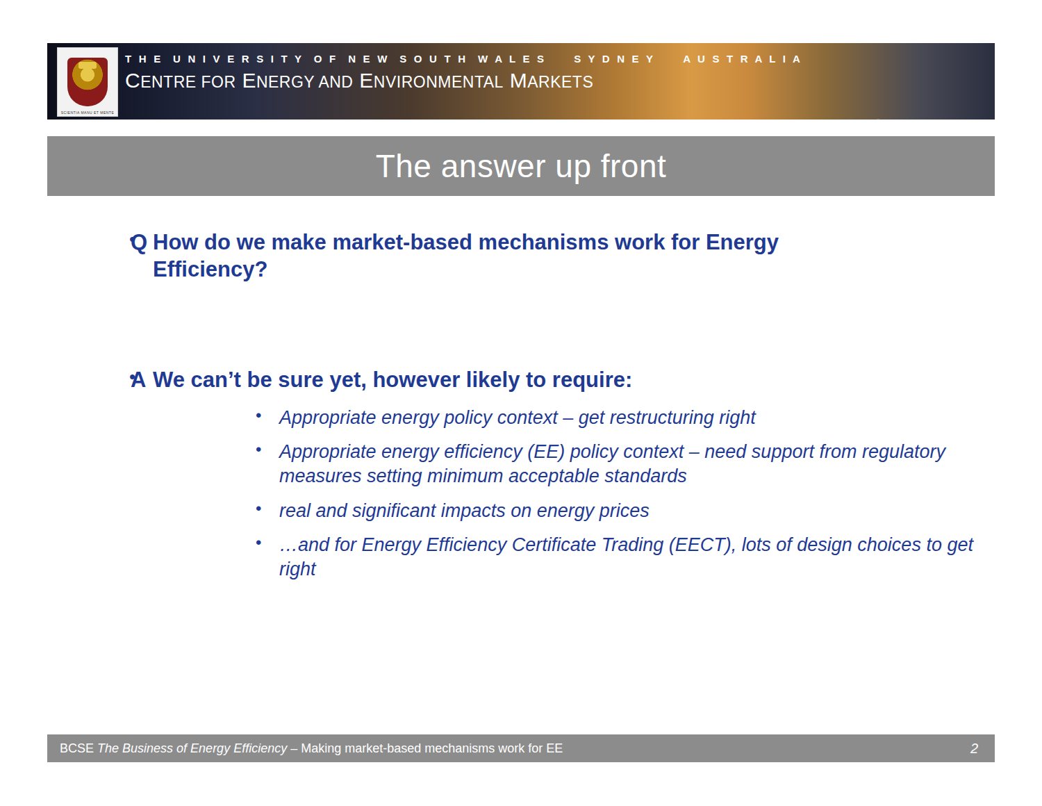SCIENTIA MANU ET MENTE
T H E U N I V E R S I T Y O F N E W S O U T H W A L E S S Y D N E Y A U S T R A L I A
CENTRE FOR ENERGY AND ENVIRONMENTAL MARKETS
The answer up front
Q
How do we make market-based mechanisms work for Energy Efficiency?
A
We can’t be sure yet, however likely to require:
Appropriate energy policy context – get restructuring right
Appropriate energy efficiency (EE) policy context – need support from regulatory measures setting minimum acceptable standards
real and significant impacts on energy prices
…and for Energy Efficiency Certificate Trading (EECT), lots of design choices to get right
BCSE The Business of Energy Efficiency – Making market-based mechanisms work for EE
2